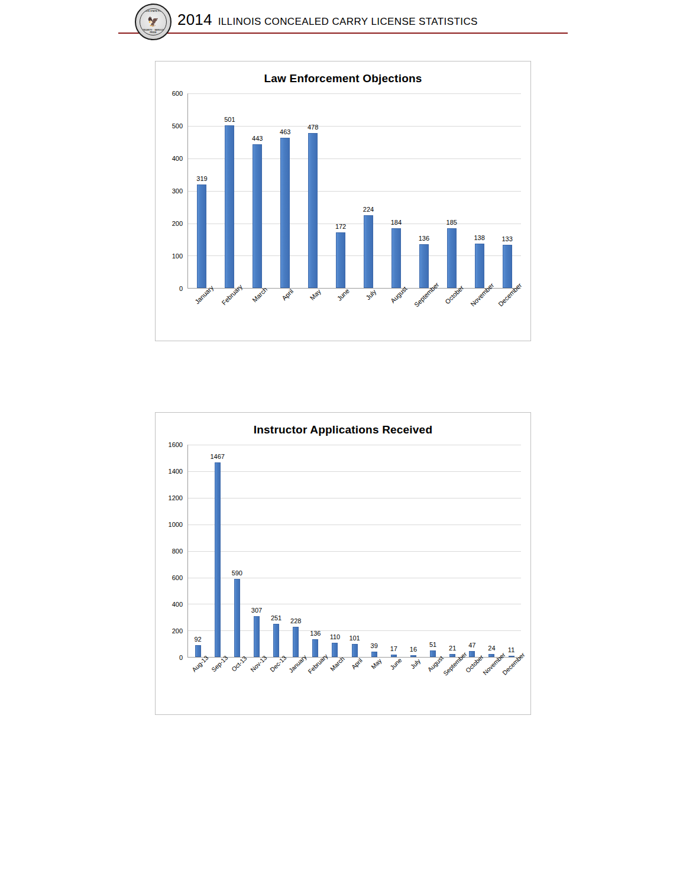Illinois State Police
🦅
Integrity · Service · Pride
2014 ILLINOIS CONCEALED CARRY LICENSE STATISTICS
Law Enforcement Objections
600
500
400
300
200
100
0
319
501
443
463
478
172
224
184
136
185
138
133
January
February
March
April
May
June
July
August
September
October
November
December
Instructor Applications Received
1600
1400
1200
1000
800
600
400
200
0
92
1467
590
307
251
228
136
110
101
39
17
16
51
21
47
24
11
Aug-13
Sep-13
Oct-13
Nov-13
Dec-13
January
February
March
April
May
June
July
August
September
October
November
December